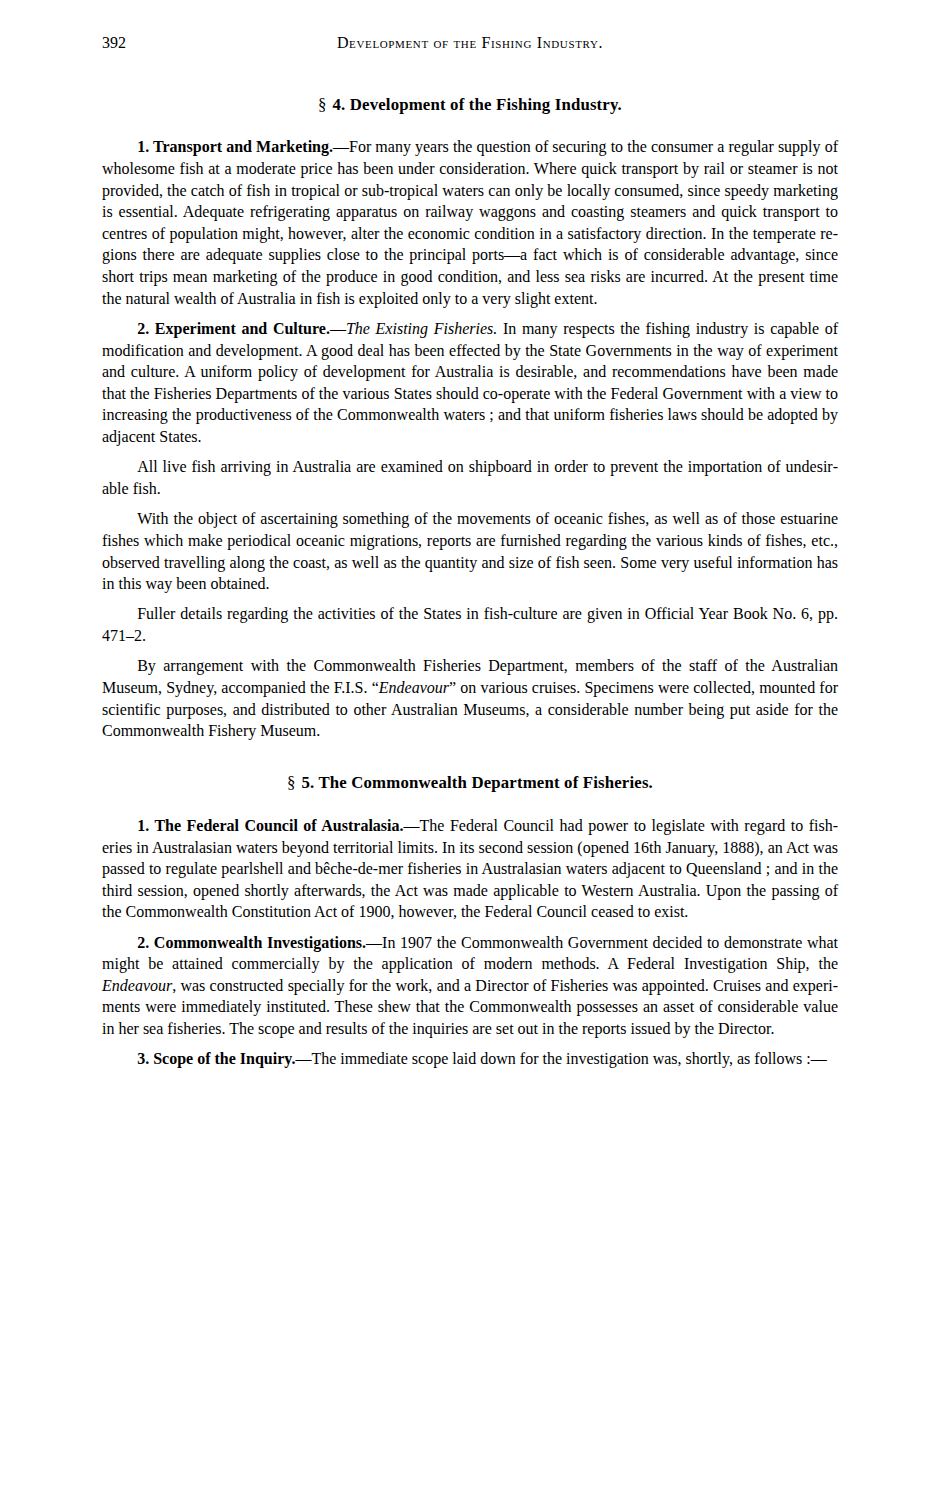392 Development of the Fishing Industry.
§4. Development of the Fishing Industry.
1. Transport and Marketing.—For many years the question of securing to the consumer a regular supply of wholesome fish at a moderate price has been under consideration. Where quick transport by rail or steamer is not provided, the catch of fish in tropical or sub-tropical waters can only be locally consumed, since speedy marketing is essential. Adequate refrigerating apparatus on railway waggons and coasting steamers and quick transport to centres of population might, however, alter the economic condition in a satisfactory direction. In the temperate regions there are adequate supplies close to the principal ports—a fact which is of considerable advantage, since short trips mean marketing of the produce in good condition, and less sea risks are incurred. At the present time the natural wealth of Australia in fish is exploited only to a very slight extent.
2. Experiment and Culture.—The Existing Fisheries. In many respects the fishing industry is capable of modification and development. A good deal has been effected by the State Governments in the way of experiment and culture. A uniform policy of development for Australia is desirable, and recommendations have been made that the Fisheries Departments of the various States should co-operate with the Federal Government with a view to increasing the productiveness of the Commonwealth waters ; and that uniform fisheries laws should be adopted by adjacent States.
All live fish arriving in Australia are examined on shipboard in order to prevent the importation of undesirable fish.
With the object of ascertaining something of the movements of oceanic fishes, as well as of those estuarine fishes which make periodical oceanic migrations, reports are furnished regarding the various kinds of fishes, etc., observed travelling along the coast, as well as the quantity and size of fish seen. Some very useful information has in this way been obtained.
Fuller details regarding the activities of the States in fish-culture are given in Official Year Book No. 6, pp. 471–2.
By arrangement with the Commonwealth Fisheries Department, members of the staff of the Australian Museum, Sydney, accompanied the F.I.S. “Endeavour” on various cruises. Specimens were collected, mounted for scientific purposes, and distributed to other Australian Museums, a considerable number being put aside for the Commonwealth Fishery Museum.
§5. The Commonwealth Department of Fisheries.
1. The Federal Council of Australasia.—The Federal Council had power to legislate with regard to fisheries in Australasian waters beyond territorial limits. In its second session (opened 16th January, 1888), an Act was passed to regulate pearlshell and bêche-de-mer fisheries in Australasian waters adjacent to Queensland ; and in the third session, opened shortly afterwards, the Act was made applicable to Western Australia. Upon the passing of the Commonwealth Constitution Act of 1900, however, the Federal Council ceased to exist.
2. Commonwealth Investigations.—In 1907 the Commonwealth Government decided to demonstrate what might be attained commercially by the application of modern methods. A Federal Investigation Ship, the Endeavour, was constructed specially for the work, and a Director of Fisheries was appointed. Cruises and experiments were immediately instituted. These shew that the Commonwealth possesses an asset of considerable value in her sea fisheries. The scope and results of the inquiries are set out in the reports issued by the Director.
3. Scope of the Inquiry.—The immediate scope laid down for the investigation was, shortly, as follows :—